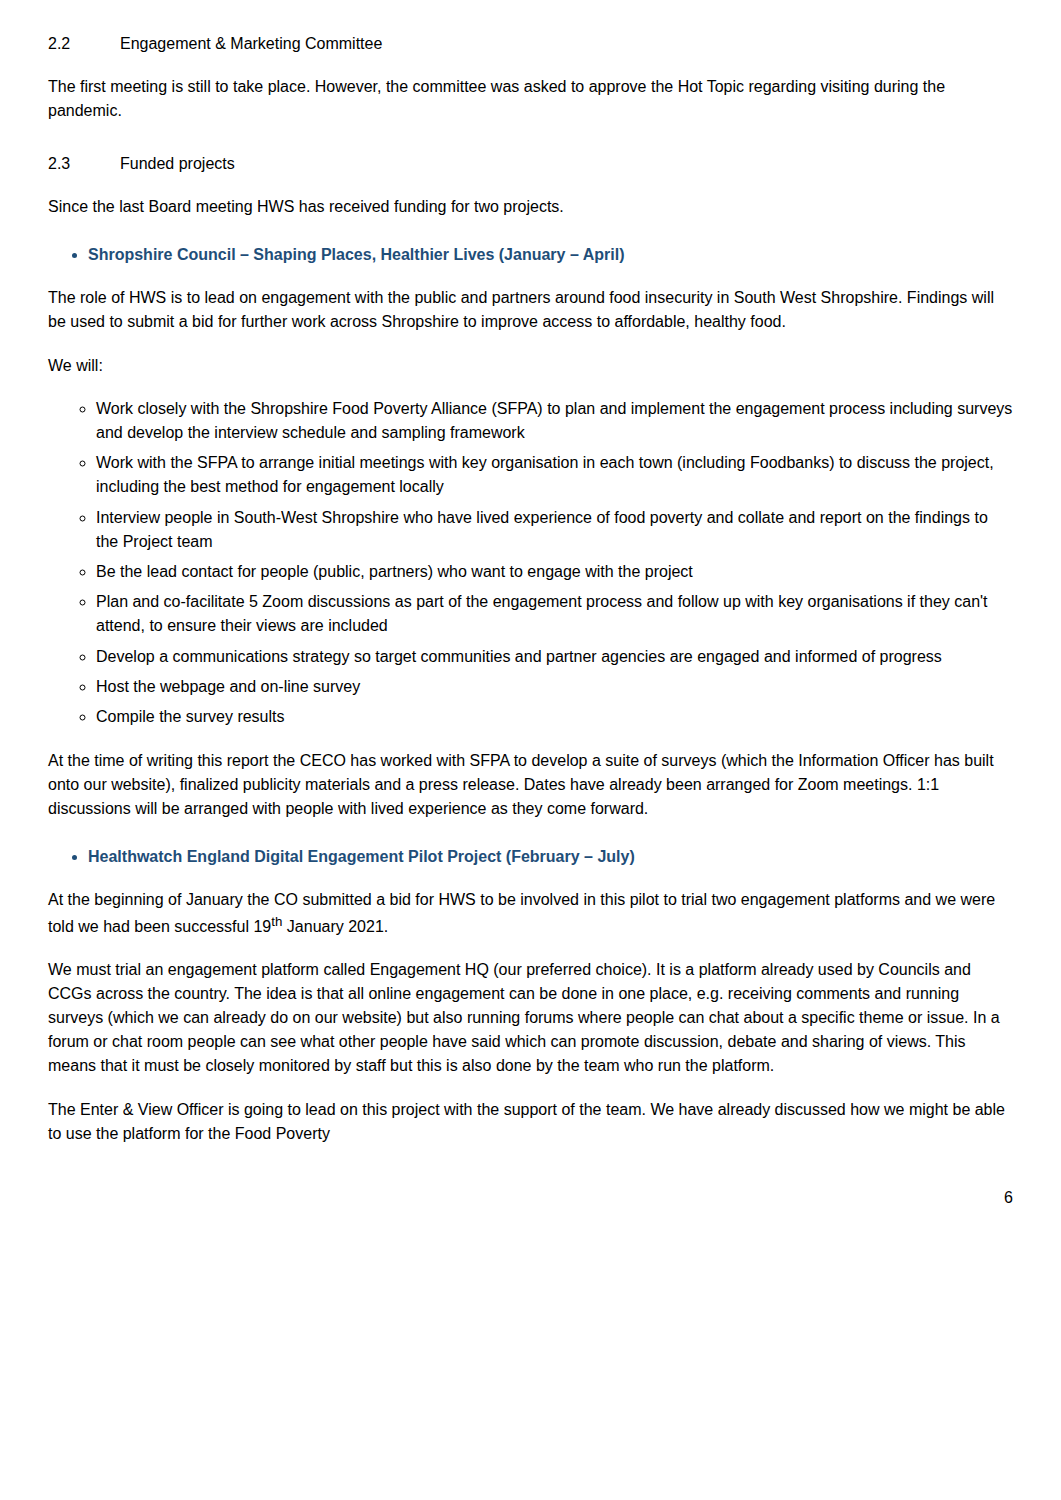2.2 Engagement & Marketing Committee
The first meeting is still to take place. However, the committee was asked to approve the Hot Topic regarding visiting during the pandemic.
2.3 Funded projects
Since the last Board meeting HWS has received funding for two projects.
Shropshire Council – Shaping Places, Healthier Lives (January – April)
The role of HWS is to lead on engagement with the public and partners around food insecurity in South West Shropshire. Findings will be used to submit a bid for further work across Shropshire to improve access to affordable, healthy food.
We will:
Work closely with the Shropshire Food Poverty Alliance (SFPA) to plan and implement the engagement process including surveys and develop the interview schedule and sampling framework
Work with the SFPA to arrange initial meetings with key organisation in each town (including Foodbanks) to discuss the project, including the best method for engagement locally
Interview people in South-West Shropshire who have lived experience of food poverty and collate and report on the findings to the Project team
Be the lead contact for people (public, partners) who want to engage with the project
Plan and co-facilitate 5 Zoom discussions as part of the engagement process and follow up with key organisations if they can't attend, to ensure their views are included
Develop a communications strategy so target communities and partner agencies are engaged and informed of progress
Host the webpage and on-line survey
Compile the survey results
At the time of writing this report the CECO has worked with SFPA to develop a suite of surveys (which the Information Officer has built onto our website), finalized publicity materials and a press release. Dates have already been arranged for Zoom meetings. 1:1 discussions will be arranged with people with lived experience as they come forward.
Healthwatch England Digital Engagement Pilot Project (February – July)
At the beginning of January the CO submitted a bid for HWS to be involved in this pilot to trial two engagement platforms and we were told we had been successful 19th January 2021.
We must trial an engagement platform called Engagement HQ (our preferred choice). It is a platform already used by Councils and CCGs across the country. The idea is that all online engagement can be done in one place, e.g. receiving comments and running surveys (which we can already do on our website) but also running forums where people can chat about a specific theme or issue. In a forum or chat room people can see what other people have said which can promote discussion, debate and sharing of views. This means that it must be closely monitored by staff but this is also done by the team who run the platform.
The Enter & View Officer is going to lead on this project with the support of the team. We have already discussed how we might be able to use the platform for the Food Poverty
6